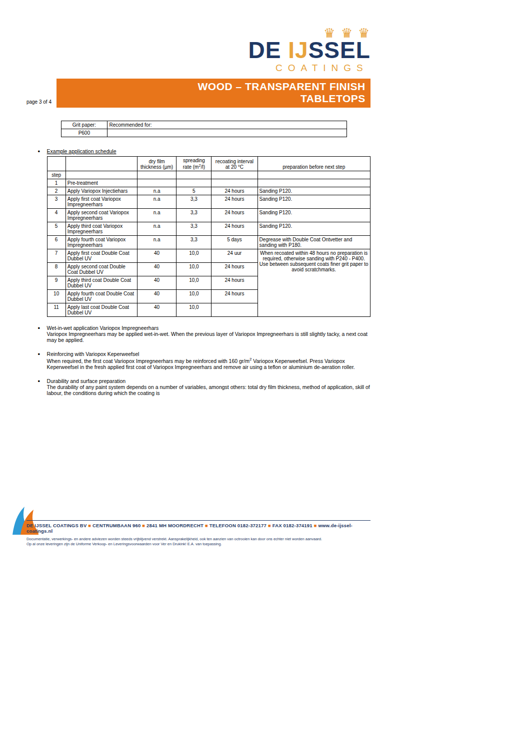♛ ♛ ♛
DE IJSSEL
COATINGS
WOOD – TRANSPARENT FINISH
TABLETOPS
page 3 of 4
| Grit paper: | Recommended for: |
| P600 | |
Example application schedule
| | | dry film thickness (µm) | spreading rate (m 2 /l) | recoating interval at 20 °C | preparation before next step |
| --- | --- | --- | --- | --- | --- |
| step | | | | | |
| 1 | Pre-treatment | | | | |
| 2 | Apply Variopox Injectiehars | n.a | 5 | 24 hours | Sanding P120. |
| 3 | Apply first coat Variopox Impregneerhars | n.a | 3,3 | 24 hours | Sanding P120. |
| 4 | Apply second coat Variopox Impregneerhars | n.a | 3,3 | 24 hours | Sanding P120. |
| 5 | Apply third coat Variopox Impregneerhars | n.a | 3,3 | 24 hours | Sanding P120. |
| 6 | Apply fourth coat Variopox Impregneerhars | n.a | 3,3 | 5 days | Degrease with Double Coat Ontvetter and sanding with P180. |
| 7 | Apply first coat Double Coat Dubbel UV | 40 | 10,0 | 24 uur | When recoated within 48 hours no preparation is required, otherwise sanding with P240 - P400. Use between subsequent coats finer grit paper to avoid scratchmarks. |
| 8 | Apply second coat Double Coat Dubbel UV | 40 | 10,0 | 24 hours |
| 9 | Apply third coat Double Coat Dubbel UV | 40 | 10,0 | 24 hours |
| 10 | Apply fourth coat Double Coat Dubbel UV | 40 | 10,0 | 24 hours |
| 11 | Apply last coat Double Coat Dubbel UV | 40 | 10,0 | |
Wet-in-wet application Variopox Impregneerhars
Variopox Impregneerhars may be applied wet-in-wet. When the previous layer of Variopox Impregneerhars is still slightly tacky, a next coat may be applied.
Reinforcing with Variopox Keperweefsel
When required, the first coat Variopox Impregneerhars may be reinforced with 160 gr/m2 Variopox Keperweefsel. Press Variopox Keperweefsel in the fresh applied first coat of Variopox Impregneerhars and remove air using a teflon or aluminium de-aeration roller.
Durability and surface preparation
The durability of any paint system depends on a number of variables, amongst others: total dry film thickness, method of application, skill of labour, the conditions during which the coating is
DE IJSSEL COATINGS BV ■ CENTRUMBAAN 960 ■ 2841 MH MOORDRECHT ■ TELEFOON 0182-372177 ■ FAX 0182-374191 ■ www.de-ijssel-coatings.nl
Documentatie, verwerkings- en andere adviezen worden steeds vrijblijvend verstrekt. Aansprakelijkheid, ook ten aanzien van octrooien kan door ons echter niet worden aanvaard.
Op al onze leveringen zijn de Uniforme Verkoop- en Leveringsvoorwaarden voor Ver en Drukink! E.A. van toepassing.